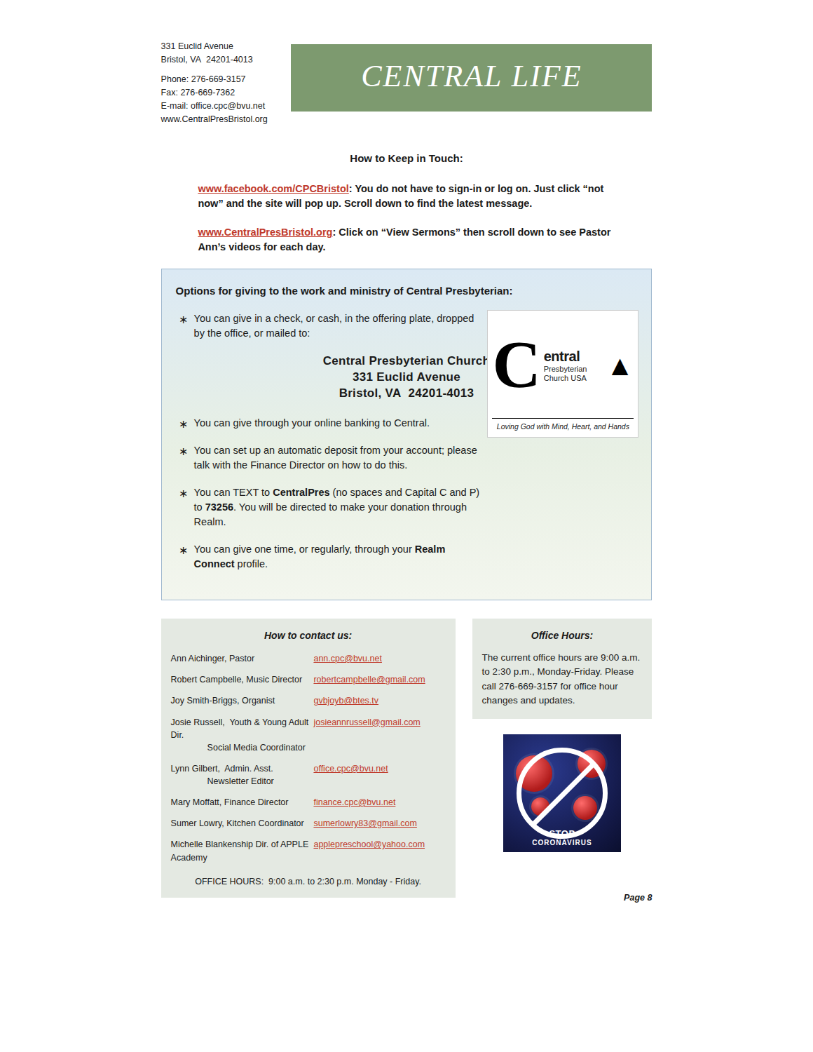331 Euclid Avenue
Bristol, VA 24201-4013
Phone: 276-669-3157
Fax: 276-669-7362
E-mail: office.cpc@bvu.net
www.CentralPresBristol.org
CENTRAL LIFE
How to Keep in Touch:
www.facebook.com/CPCBristol: You do not have to sign-in or log on. Just click “not now” and the site will pop up. Scroll down to find the latest message.
www.CentralPresBristol.org: Click on “View Sermons” then scroll down to see Pastor Ann’s videos for each day.
Options for giving to the work and ministry of Central Presbyterian:
C
entral
Presbyterian Church USA
▲
Loving God with Mind, Heart, and Hands
You can give in a check, or cash, in the offering plate, dropped by the office, or mailed to:
Central Presbyterian Church
331 Euclid Avenue
Bristol, VA 24201-4013
You can give through your online banking to Central.
You can set up an automatic deposit from your account; please talk with the Finance Director on how to do this.
You can TEXT to CentralPres (no spaces and Capital C and P) to 73256. You will be directed to make your donation through Realm.
You can give one time, or regularly, through your Realm Connect profile.
How to contact us:
| Ann Aichinger, Pastor | ann.cpc@bvu.net |
| Robert Campbelle, Music Director | robertcampbelle@gmail.com |
| Joy Smith-Briggs, Organist | gvbjoyb@btes.tv |
| Josie Russell, Youth & Young Adult Dir. Social Media Coordinator | josieannrussell@gmail.com |
| Lynn Gilbert, Admin. Asst. Newsletter Editor | office.cpc@bvu.net |
| Mary Moffatt, Finance Director | finance.cpc@bvu.net |
| Sumer Lowry, Kitchen Coordinator | sumerlowry83@gmail.com |
| Michelle Blankenship Dir. of APPLE Academy | applepreschool@yahoo.com |
OFFICE HOURS: 9:00 a.m. to 2:30 p.m. Monday - Friday.
Office Hours:
The current office hours are 9:00 a.m. to 2:30 p.m., Monday-Friday. Please call 276-669-3157 for office hour changes and updates.
STOPCORONAVIRUS
Page 8